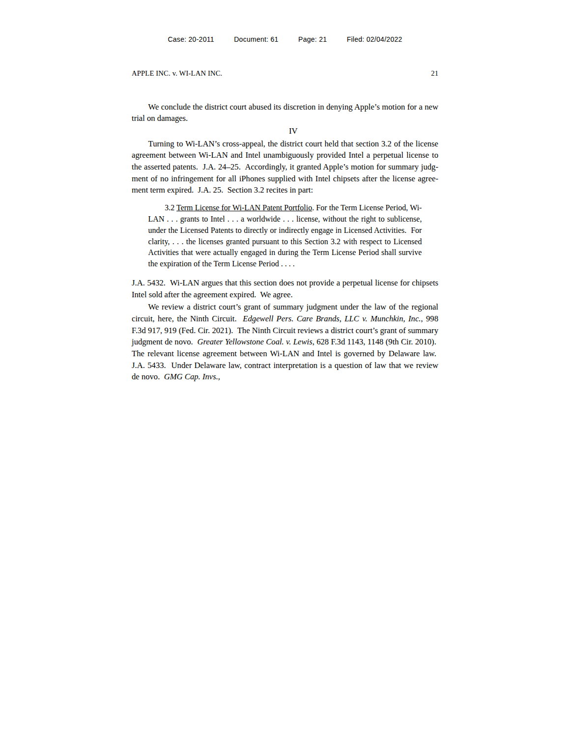Case: 20-2011 Document: 61 Page: 21 Filed: 02/04/2022
APPLE INC. v. WI-LAN INC.
21
We conclude the district court abused its discretion in denying Apple’s motion for a new trial on damages.
IV
Turning to Wi-LAN’s cross-appeal, the district court held that section 3.2 of the license agreement between Wi-LAN and Intel unambiguously provided Intel a perpetual license to the asserted patents. J.A. 24–25. Accordingly, it granted Apple’s motion for summary judgment of no infringement for all iPhones supplied with Intel chipsets after the license agreement term expired. J.A. 25. Section 3.2 recites in part:
3.2 Term License for Wi-LAN Patent Portfolio. For the Term License Period, Wi-LAN . . . grants to Intel . . . a worldwide . . . license, without the right to sublicense, under the Licensed Patents to directly or indirectly engage in Licensed Activities. For clarity, . . . the licenses granted pursuant to this Section 3.2 with respect to Licensed Activities that were actually engaged in during the Term License Period shall survive the expiration of the Term License Period . . . .
J.A. 5432. Wi-LAN argues that this section does not provide a perpetual license for chipsets Intel sold after the agreement expired. We agree.
We review a district court’s grant of summary judgment under the law of the regional circuit, here, the Ninth Circuit. Edgewell Pers. Care Brands, LLC v. Munchkin, Inc., 998 F.3d 917, 919 (Fed. Cir. 2021). The Ninth Circuit reviews a district court’s grant of summary judgment de novo. Greater Yellowstone Coal. v. Lewis, 628 F.3d 1143, 1148 (9th Cir. 2010). The relevant license agreement between Wi-LAN and Intel is governed by Delaware law. J.A. 5433. Under Delaware law, contract interpretation is a question of law that we review de novo. GMG Cap. Invs.,